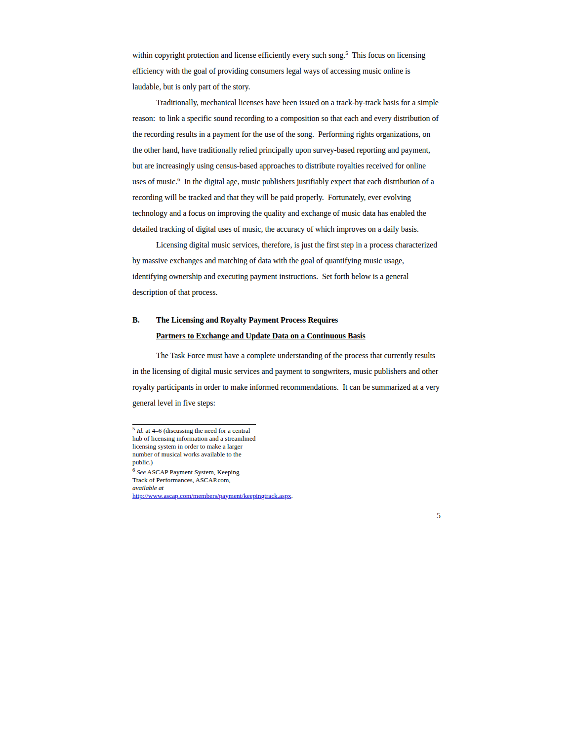within copyright protection and license efficiently every such song.5 This focus on licensing efficiency with the goal of providing consumers legal ways of accessing music online is laudable, but is only part of the story.
Traditionally, mechanical licenses have been issued on a track-by-track basis for a simple reason: to link a specific sound recording to a composition so that each and every distribution of the recording results in a payment for the use of the song. Performing rights organizations, on the other hand, have traditionally relied principally upon survey-based reporting and payment, but are increasingly using census-based approaches to distribute royalties received for online uses of music.6 In the digital age, music publishers justifiably expect that each distribution of a recording will be tracked and that they will be paid properly. Fortunately, ever evolving technology and a focus on improving the quality and exchange of music data has enabled the detailed tracking of digital uses of music, the accuracy of which improves on a daily basis.
Licensing digital music services, therefore, is just the first step in a process characterized by massive exchanges and matching of data with the goal of quantifying music usage, identifying ownership and executing payment instructions. Set forth below is a general description of that process.
B. The Licensing and Royalty Payment Process Requires
Partners to Exchange and Update Data on a Continuous Basis
The Task Force must have a complete understanding of the process that currently results in the licensing of digital music services and payment to songwriters, music publishers and other royalty participants in order to make informed recommendations. It can be summarized at a very general level in five steps:
5 Id. at 4–6 (discussing the need for a central hub of licensing information and a streamlined licensing system in order to make a larger number of musical works available to the public.)
6 See ASCAP Payment System, Keeping Track of Performances, ASCAP.com, available at http://www.ascap.com/members/payment/keepingtrack.aspx.
5